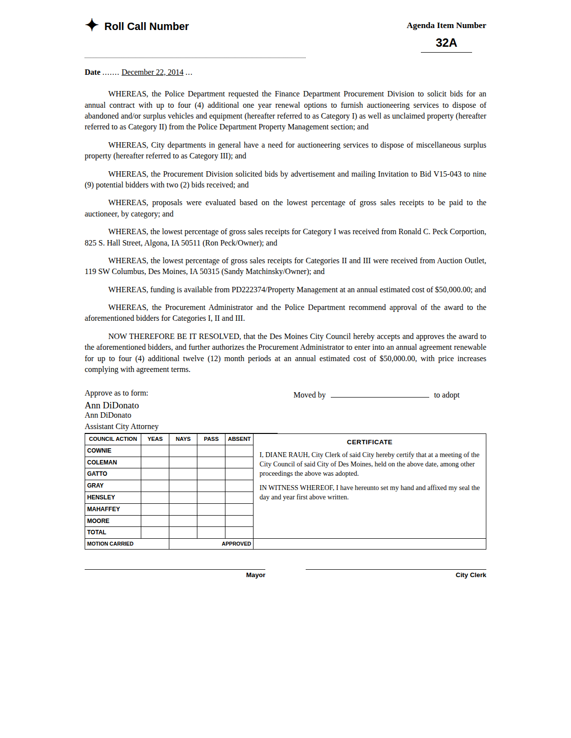✦Roll Call Number
Agenda Item Number 32A
Date ....... December 22, 2014 ...
WHEREAS, the Police Department requested the Finance Department Procurement Division to solicit bids for an annual contract with up to four (4) additional one year renewal options to furnish auctioneering services to dispose of abandoned and/or surplus vehicles and equipment (hereafter referred to as Category I) as well as unclaimed property (hereafter referred to as Category II) from the Police Department Property Management section; and
WHEREAS, City departments in general have a need for auctioneering services to dispose of miscellaneous surplus property (hereafter referred to as Category III); and
WHEREAS, the Procurement Division solicited bids by advertisement and mailing Invitation to Bid V15-043 to nine (9) potential bidders with two (2) bids received; and
WHEREAS, proposals were evaluated based on the lowest percentage of gross sales receipts to be paid to the auctioneer, by category; and
WHEREAS, the lowest percentage of gross sales receipts for Category I was received from Ronald C. Peck Corportion, 825 S. Hall Street, Algona, IA 50511 (Ron Peck/Owner); and
WHEREAS, the lowest percentage of gross sales receipts for Categories II and III were received from Auction Outlet, 119 SW Columbus, Des Moines, IA 50315 (Sandy Matchinsky/Owner); and
WHEREAS, funding is available from PD222374/Property Management at an annual estimated cost of $50,000.00; and
WHEREAS, the Procurement Administrator and the Police Department recommend approval of the award to the aforementioned bidders for Categories I, II and III.
NOW THEREFORE BE IT RESOLVED, that the Des Moines City Council hereby accepts and approves the award to the aforementioned bidders, and further authorizes the Procurement Administrator to enter into an annual agreement renewable for up to four (4) additional twelve (12) month periods at an annual estimated cost of $50,000.00, with price increases complying with agreement terms.
Approve as to form: Ann DiDonato Ann DiDonato Assistant City Attorney
Moved by to adopt
| COUNCIL ACTION | YEAS | NAYS | PASS | ABSENT | CERTIFICATE I, DIANE RAUH, City Clerk of said City hereby certify that at a meeting of the City Council of said City of Des Moines, held on the above date, among other proceedings the above was adopted. IN WITNESS WHEREOF, I have hereunto set my hand and affixed my seal the day and year first above written. |
| COWNIE | | | | |
| COLEMAN | | | | |
| GATTO | | | | |
| GRAY | | | | |
| HENSLEY | | | | |
| MAHAFFEY | | | | |
| MOORE | | | | |
| TOTAL | | | | |
| MOTION CARRIED | APPROVED | |
Mayor
City Clerk